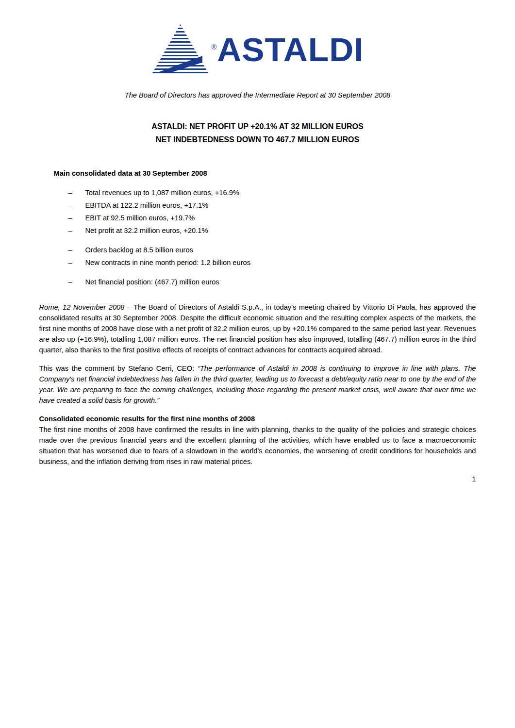®ASTALDI
The Board of Directors has approved the Intermediate Report at 30 September 2008
ASTALDI: NET PROFIT UP +20.1% AT 32 MILLION EUROS
NET INDEBTEDNESS DOWN TO 467.7 MILLION EUROS
Main consolidated data at 30 September 2008
Total revenues up to 1,087 million euros, +16.9%
EBITDA at 122.2 million euros, +17.1%
EBIT at 92.5 million euros, +19.7%
Net profit at 32.2 million euros, +20.1%
Orders backlog at 8.5 billion euros
New contracts in nine month period: 1.2 billion euros
Net financial position: (467.7) million euros
Rome, 12 November 2008 – The Board of Directors of Astaldi S.p.A., in today's meeting chaired by Vittorio Di Paola, has approved the consolidated results at 30 September 2008. Despite the difficult economic situation and the resulting complex aspects of the markets, the first nine months of 2008 have close with a net profit of 32.2 million euros, up by +20.1% compared to the same period last year. Revenues are also up (+16.9%), totalling 1,087 million euros. The net financial position has also improved, totalling (467.7) million euros in the third quarter, also thanks to the first positive effects of receipts of contract advances for contracts acquired abroad.
This was the comment by Stefano Cerri, CEO: “The performance of Astaldi in 2008 is continuing to improve in line with plans. The Company's net financial indebtedness has fallen in the third quarter, leading us to forecast a debt/equity ratio near to one by the end of the year. We are preparing to face the coming challenges, including those regarding the present market crisis, well aware that over time we have created a solid basis for growth.”
Consolidated economic results for the first nine months of 2008
The first nine months of 2008 have confirmed the results in line with planning, thanks to the quality of the policies and strategic choices made over the previous financial years and the excellent planning of the activities, which have enabled us to face a macroeconomic situation that has worsened due to fears of a slowdown in the world's economies, the worsening of credit conditions for households and business, and the inflation deriving from rises in raw material prices.
1